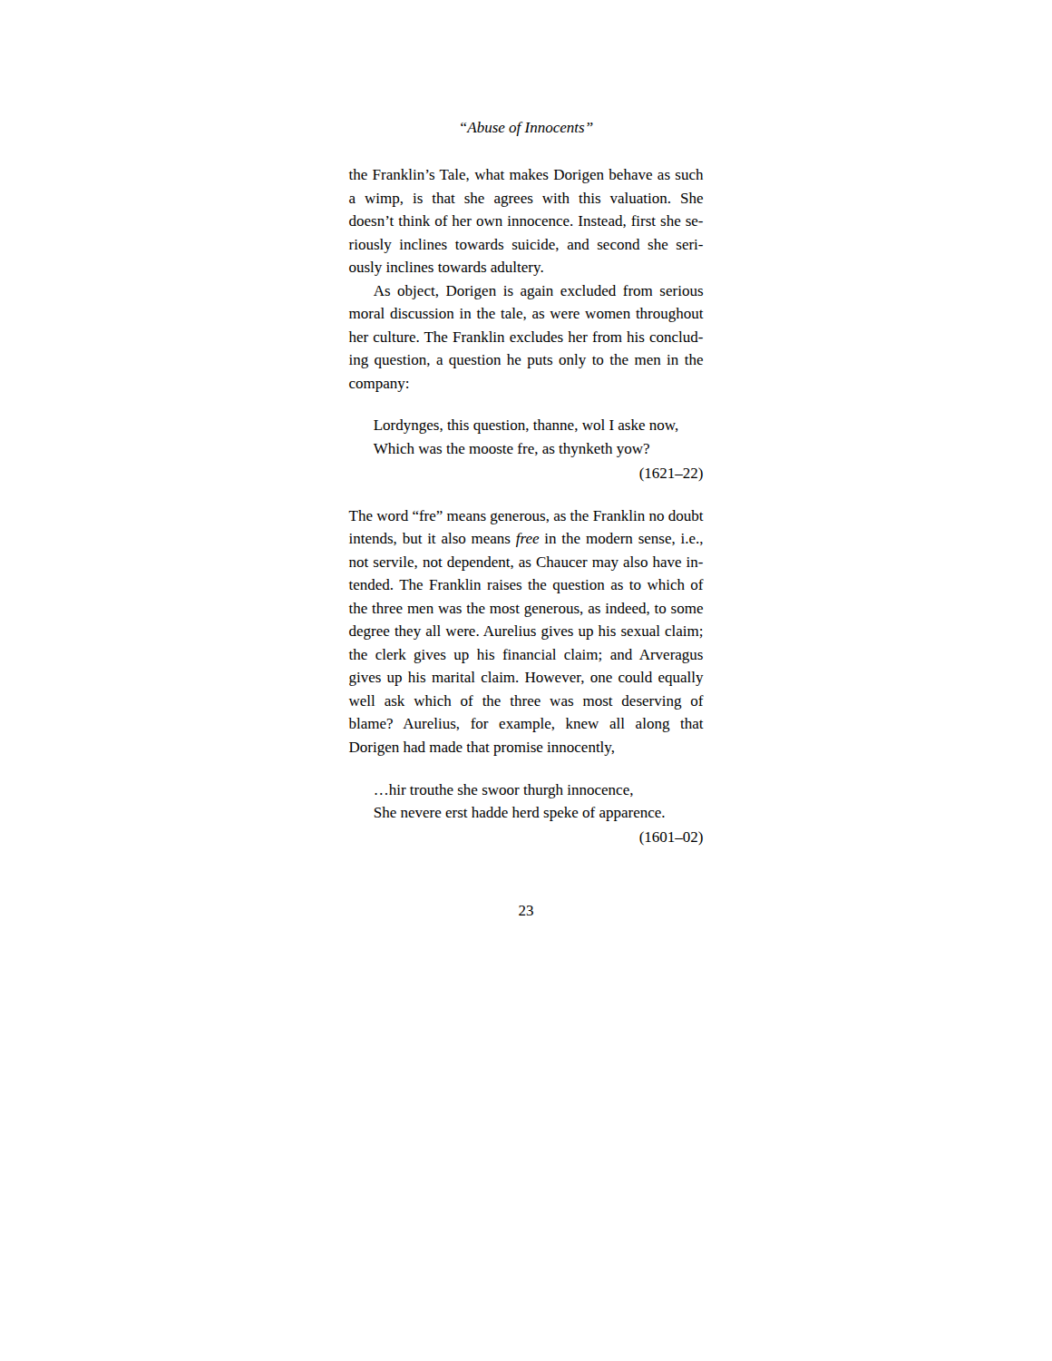“Abuse of Innocents”
the Franklin’s Tale, what makes Dorigen behave as such a wimp, is that she agrees with this valuation. She doesn’t think of her own innocence. Instead, first she seriously inclines towards suicide, and second she seriously inclines towards adultery.
As object, Dorigen is again excluded from serious moral discussion in the tale, as were women throughout her culture. The Franklin excludes her from his concluding question, a question he puts only to the men in the company:
Lordynges, this question, thanne, wol I aske now,
Which was the mooste fre, as thynketh yow?
(1621–22)
The word “fre” means generous, as the Franklin no doubt intends, but it also means free in the modern sense, i.e., not servile, not dependent, as Chaucer may also have intended. The Franklin raises the question as to which of the three men was the most generous, as indeed, to some degree they all were. Aurelius gives up his sexual claim; the clerk gives up his financial claim; and Arveragus gives up his marital claim. However, one could equally well ask which of the three was most deserving of blame? Aurelius, for example, knew all along that Dorigen had made that promise innocently,
…hir trouthe she swoor thurgh innocence,
She nevere erst hadde herd speke of apparence.
(1601–02)
23